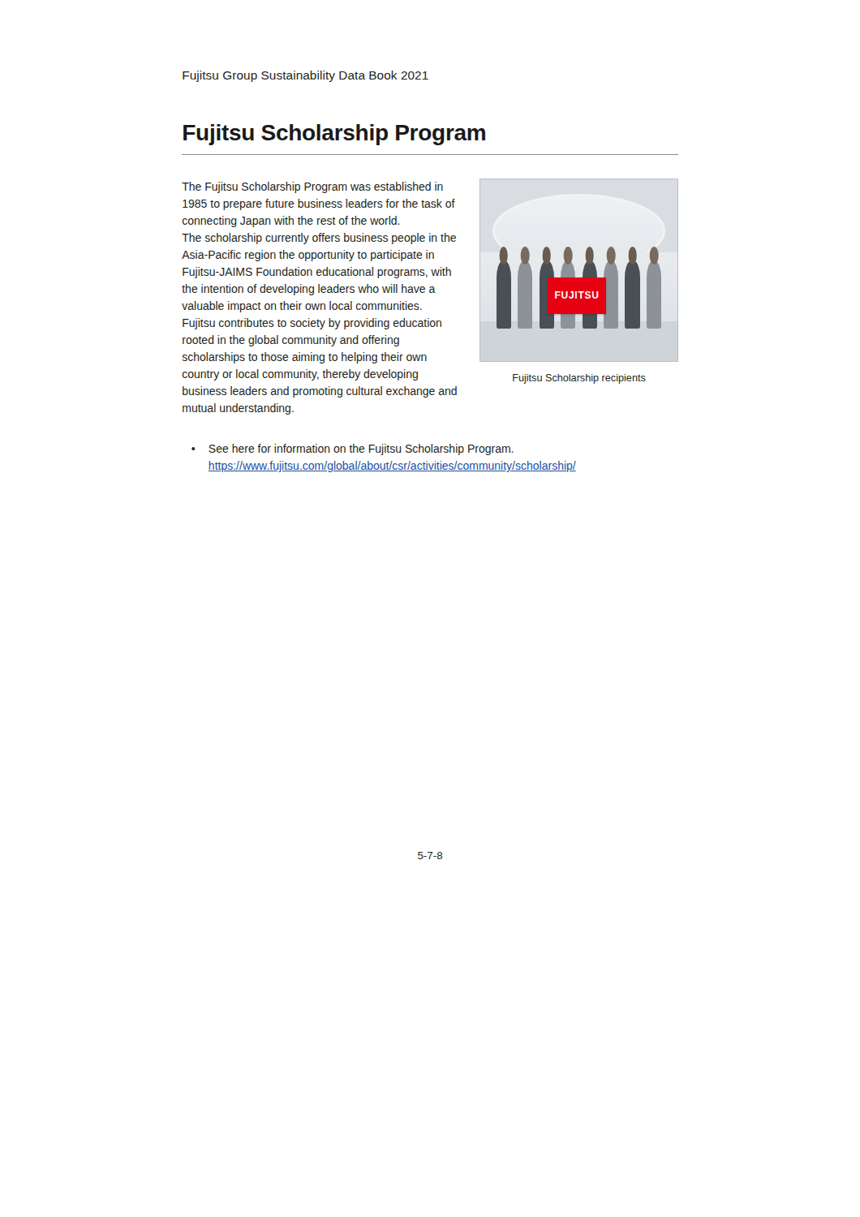Fujitsu Group Sustainability Data Book 2021
Fujitsu Scholarship Program
The Fujitsu Scholarship Program was established in 1985 to prepare future business leaders for the task of connecting Japan with the rest of the world.
The scholarship currently offers business people in the Asia-Pacific region the opportunity to participate in Fujitsu-JAIMS Foundation educational programs, with the intention of developing leaders who will have a valuable impact on their own local communities.
Fujitsu contributes to society by providing education rooted in the global community and offering scholarships to those aiming to helping their own country or local community, thereby developing business leaders and promoting cultural exchange and mutual understanding.
FUJITSU
Fujitsu Scholarship recipients
See here for information on the Fujitsu Scholarship Program.
https://www.fujitsu.com/global/about/csr/activities/community/scholarship/
5-7-8